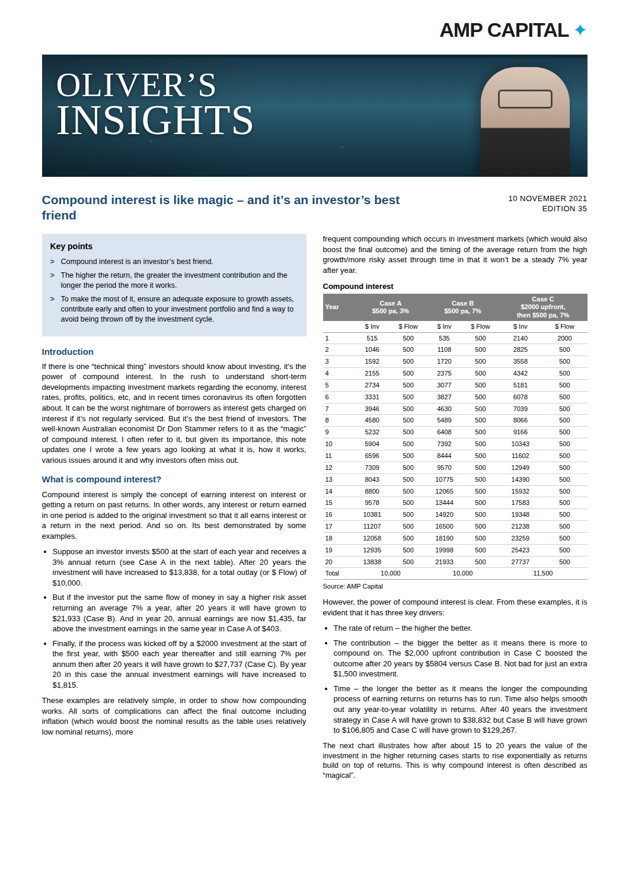AMP CAPITAL✦
OLIVER’S INSIGHTS
Compound interest is like magic – and it’s an investor’s best friend
10 NOVEMBER 2021
EDITION 35
Key points
Compound interest is an investor’s best friend.
The higher the return, the greater the investment contribution and the longer the period the more it works.
To make the most of it, ensure an adequate exposure to growth assets, contribute early and often to your investment portfolio and find a way to avoid being thrown off by the investment cycle.
Introduction
If there is one “technical thing” investors should know about investing, it's the power of compound interest. In the rush to understand short-term developments impacting investment markets regarding the economy, interest rates, profits, politics, etc, and in recent times coronavirus its often forgotten about. It can be the worst nightmare of borrowers as interest gets charged on interest if it’s not regularly serviced. But it’s the best friend of investors. The well-known Australian economist Dr Don Stammer refers to it as the “magic” of compound interest. I often refer to it, but given its importance, this note updates one I wrote a few years ago looking at what it is, how it works, various issues around it and why investors often miss out.
What is compound interest?
Compound interest is simply the concept of earning interest on interest or getting a return on past returns. In other words, any interest or return earned in one period is added to the original investment so that it all earns interest or a return in the next period. And so on. Its best demonstrated by some examples.
Suppose an investor invests $500 at the start of each year and receives a 3% annual return (see Case A in the next table). After 20 years the investment will have increased to $13,838, for a total outlay (or $ Flow) of $10,000.
But if the investor put the same flow of money in say a higher risk asset returning an average 7% a year, after 20 years it will have grown to $21,933 (Case B). And in year 20, annual earnings are now $1,435, far above the investment earnings in the same year in Case A of $403.
Finally, if the process was kicked off by a $2000 investment at the start of the first year, with $500 each year thereafter and still earning 7% per annum then after 20 years it will have grown to $27,737 (Case C). By year 20 in this case the annual investment earnings will have increased to $1,815.
These examples are relatively simple, in order to show how compounding works. All sorts of complications can affect the final outcome including inflation (which would boost the nominal results as the table uses relatively low nominal returns), more
frequent compounding which occurs in investment markets (which would also boost the final outcome) and the timing of the average return from the high growth/more risky asset through time in that it won’t be a steady 7% year after year.
Compound interest
| Year | Case A $500 pa, 3% | Case B $500 pa, 7% | Case C $2000 upfront, then $500 pa, 7% |
| --- | --- | --- | --- |
| | $ Inv | $ Flow | $ Inv | $ Flow | $ Inv | $ Flow |
| 1 | 515 | 500 | 535 | 500 | 2140 | 2000 |
| 2 | 1046 | 500 | 1108 | 500 | 2825 | 500 |
| 3 | 1592 | 500 | 1720 | 500 | 3558 | 500 |
| 4 | 2155 | 500 | 2375 | 500 | 4342 | 500 |
| 5 | 2734 | 500 | 3077 | 500 | 5181 | 500 |
| 6 | 3331 | 500 | 3827 | 500 | 6078 | 500 |
| 7 | 3946 | 500 | 4630 | 500 | 7039 | 500 |
| 8 | 4580 | 500 | 5489 | 500 | 8066 | 500 |
| 9 | 5232 | 500 | 6408 | 500 | 9166 | 500 |
| 10 | 5904 | 500 | 7392 | 500 | 10343 | 500 |
| 11 | 6596 | 500 | 8444 | 500 | 11602 | 500 |
| 12 | 7309 | 500 | 9570 | 500 | 12949 | 500 |
| 13 | 8043 | 500 | 10775 | 500 | 14390 | 500 |
| 14 | 8800 | 500 | 12065 | 500 | 15932 | 500 |
| 15 | 9578 | 500 | 13444 | 500 | 17583 | 500 |
| 16 | 10381 | 500 | 14920 | 500 | 19348 | 500 |
| 17 | 11207 | 500 | 16500 | 500 | 21238 | 500 |
| 18 | 12058 | 500 | 18190 | 500 | 23259 | 500 |
| 19 | 12935 | 500 | 19998 | 500 | 25423 | 500 |
| 20 | 13838 | 500 | 21933 | 500 | 27737 | 500 |
| Total | 10,000 | 10,000 | 11,500 |
Source: AMP Capital
However, the power of compound interest is clear. From these examples, it is evident that it has three key drivers:
The rate of return – the higher the better.
The contribution – the bigger the better as it means there is more to compound on. The $2,000 upfront contribution in Case C boosted the outcome after 20 years by $5804 versus Case B. Not bad for just an extra $1,500 investment.
Time – the longer the better as it means the longer the compounding process of earning returns on returns has to run. Time also helps smooth out any year-to-year volatility in returns. After 40 years the investment strategy in Case A will have grown to $38,832 but Case B will have grown to $106,805 and Case C will have grown to $129,267.
The next chart illustrates how after about 15 to 20 years the value of the investment in the higher returning cases starts to rise exponentially as returns build on top of returns. This is why compound interest is often described as “magical”.